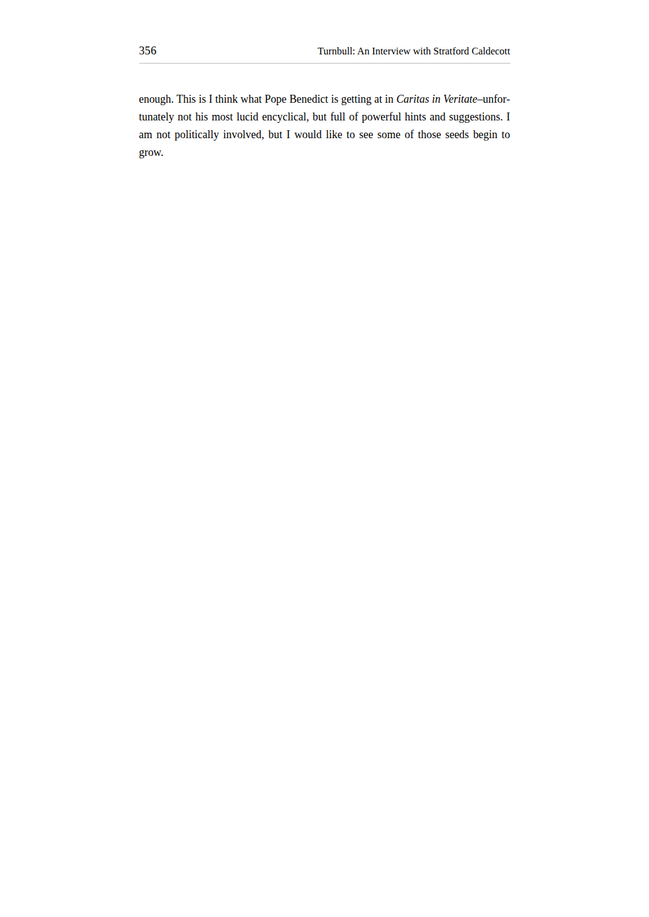356 Turnbull: An Interview with Stratford Caldecott
enough. This is I think what Pope Benedict is getting at in Caritas in Veritate–unfortunately not his most lucid encyclical, but full of powerful hints and suggestions. I am not politically involved, but I would like to see some of those seeds begin to grow.